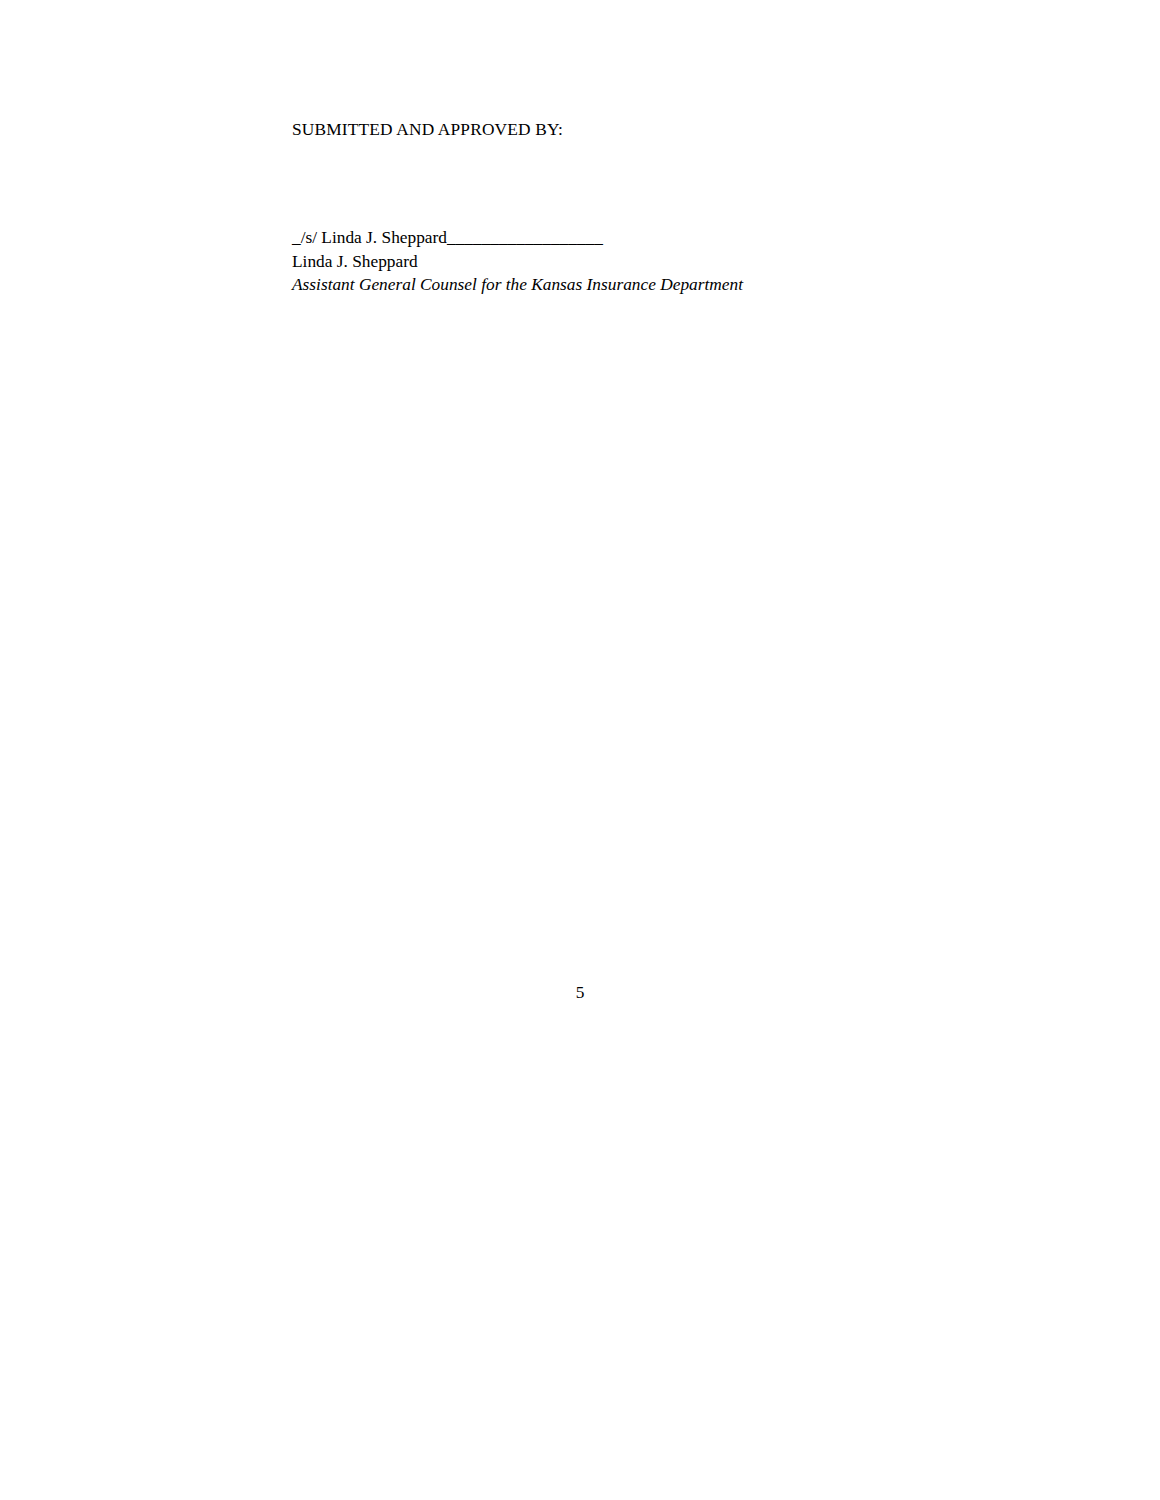SUBMITTED AND APPROVED BY:
_/s/ Linda J. Sheppard__________________
Linda J. Sheppard
Assistant General Counsel for the Kansas Insurance Department
5